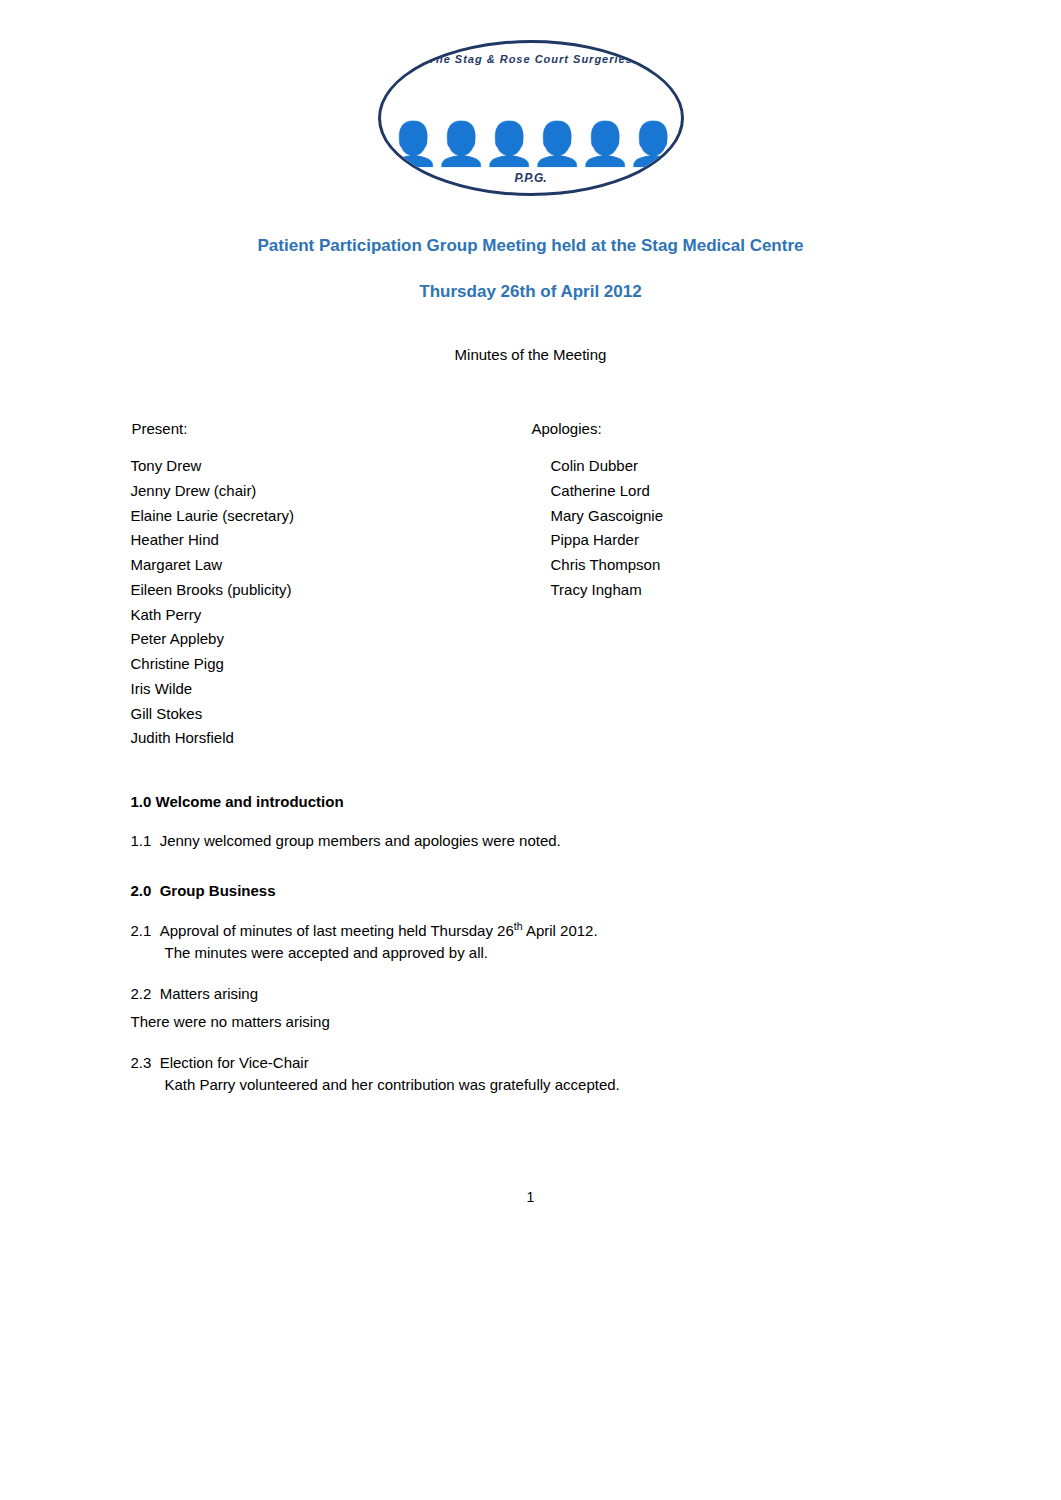The Stag & Rose Court Surgeries
👤👤👤👤👤👤
P.P.G.
Patient Participation Group Meeting held at the Stag Medical Centre
Thursday 26th of April 2012
Minutes of the Meeting
| Present: | Apologies: |
| --- | --- |
| Tony Drew Jenny Drew (chair) Elaine Laurie (secretary) Heather Hind Margaret Law Eileen Brooks (publicity) Kath Perry Peter Appleby Christine Pigg Iris Wilde Gill Stokes Judith Horsfield | Colin Dubber Catherine Lord Mary Gascoignie Pippa Harder Chris Thompson Tracy Ingham |
1.0 Welcome and introduction
1.1 Jenny welcomed group members and apologies were noted.
2.0 Group Business
2.1 Approval of minutes of last meeting held Thursday 26th April 2012.
The minutes were accepted and approved by all.
2.2 Matters arising
There were no matters arising
2.3 Election for Vice-Chair
Kath Parry volunteered and her contribution was gratefully accepted.
1